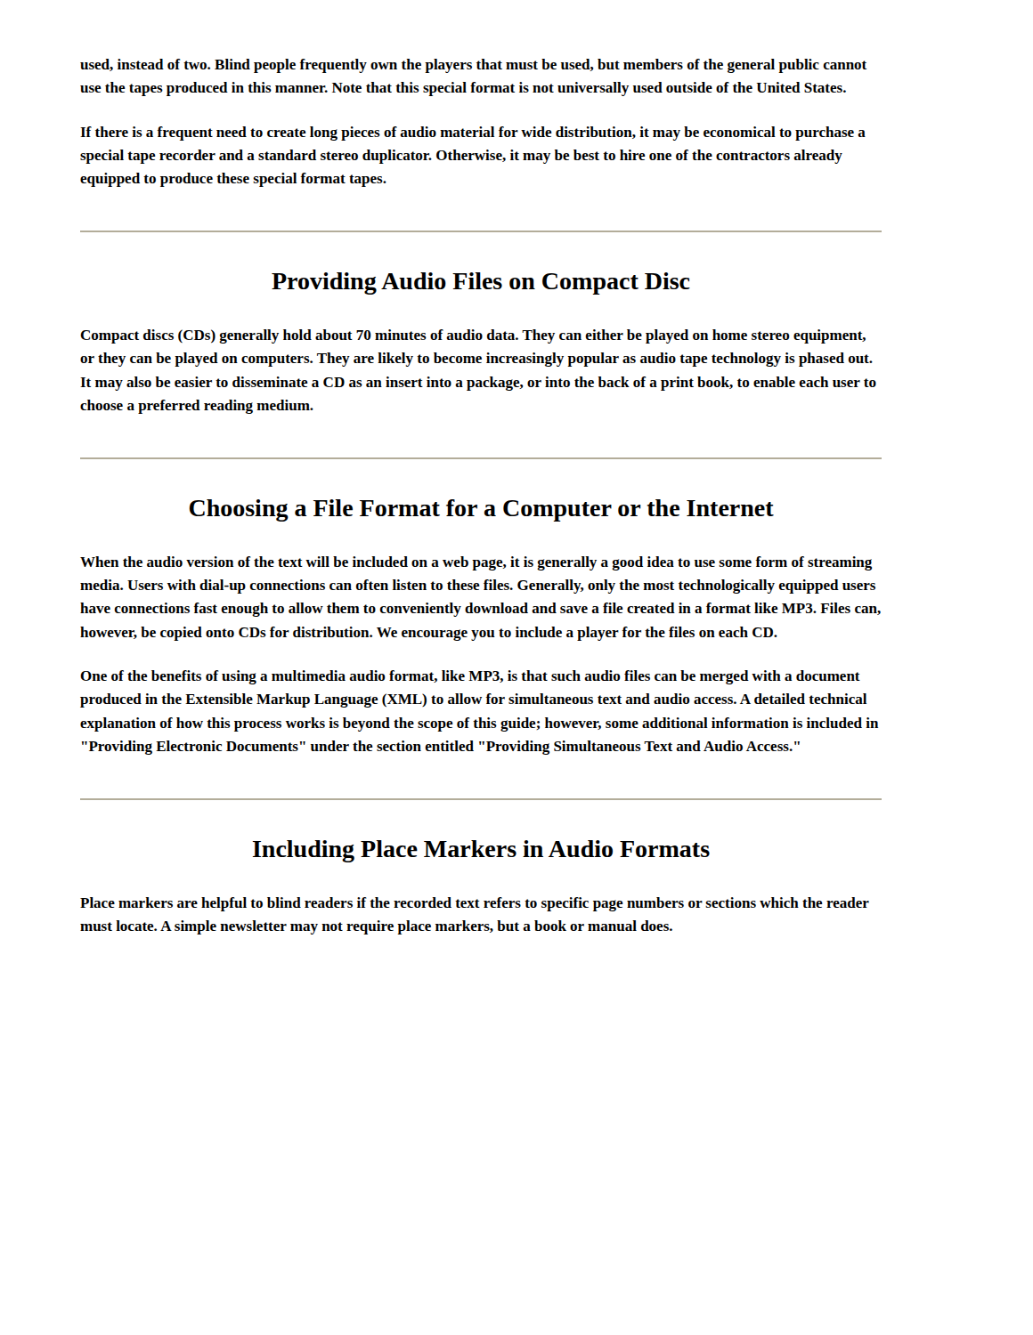used, instead of two. Blind people frequently own the players that must be used, but members of the general public cannot use the tapes produced in this manner. Note that this special format is not universally used outside of the United States.
If there is a frequent need to create long pieces of audio material for wide distribution, it may be economical to purchase a special tape recorder and a standard stereo duplicator. Otherwise, it may be best to hire one of the contractors already equipped to produce these special format tapes.
Providing Audio Files on Compact Disc
Compact discs (CDs) generally hold about 70 minutes of audio data. They can either be played on home stereo equipment, or they can be played on computers. They are likely to become increasingly popular as audio tape technology is phased out. It may also be easier to disseminate a CD as an insert into a package, or into the back of a print book, to enable each user to choose a preferred reading medium.
Choosing a File Format for a Computer or the Internet
When the audio version of the text will be included on a web page, it is generally a good idea to use some form of streaming media. Users with dial-up connections can often listen to these files. Generally, only the most technologically equipped users have connections fast enough to allow them to conveniently download and save a file created in a format like MP3. Files can, however, be copied onto CDs for distribution. We encourage you to include a player for the files on each CD.
One of the benefits of using a multimedia audio format, like MP3, is that such audio files can be merged with a document produced in the Extensible Markup Language (XML) to allow for simultaneous text and audio access. A detailed technical explanation of how this process works is beyond the scope of this guide; however, some additional information is included in "Providing Electronic Documents" under the section entitled "Providing Simultaneous Text and Audio Access."
Including Place Markers in Audio Formats
Place markers are helpful to blind readers if the recorded text refers to specific page numbers or sections which the reader must locate. A simple newsletter may not require place markers, but a book or manual does.